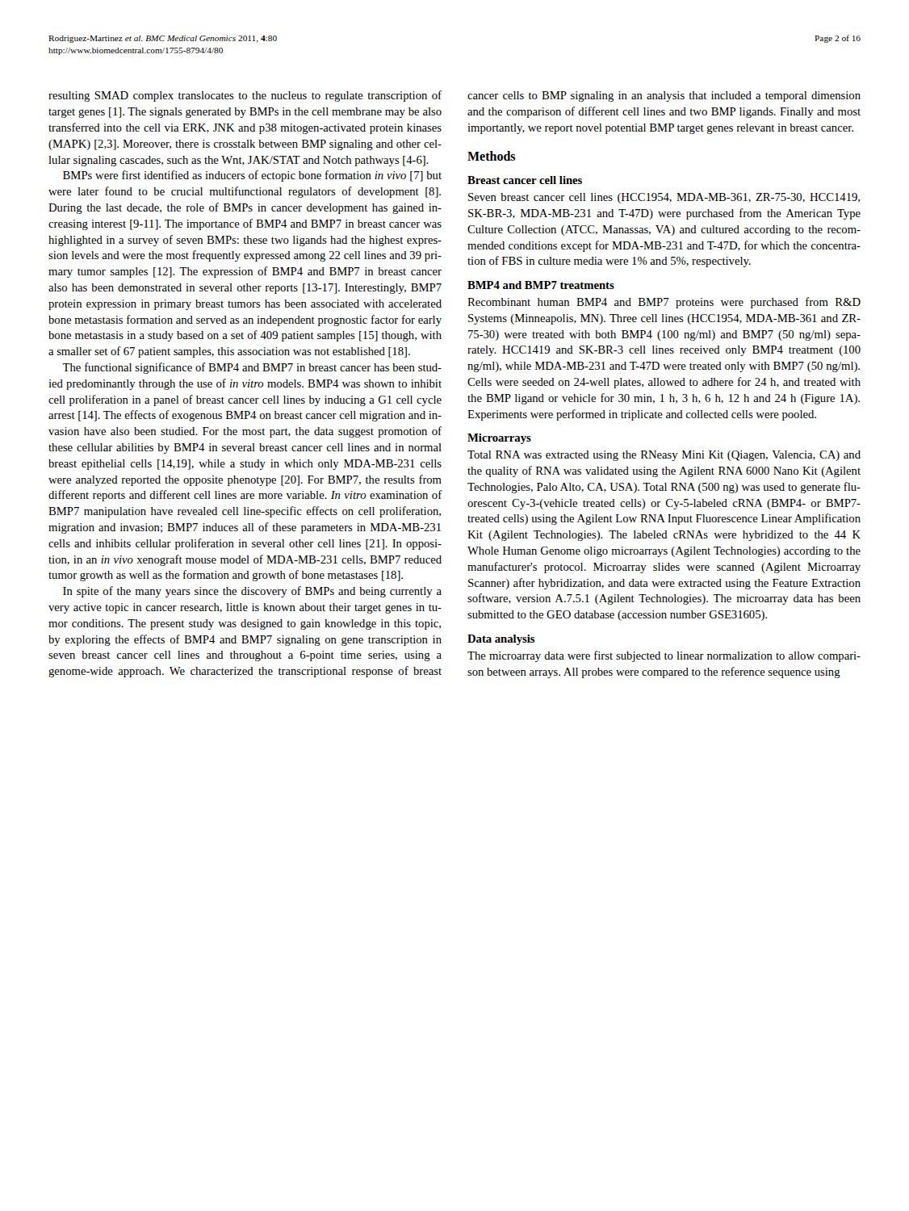Rodriguez-Martinez et al. BMC Medical Genomics 2011, 4:80
http://www.biomedcentral.com/1755-8794/4/80
Page 2 of 16
resulting SMAD complex translocates to the nucleus to regulate transcription of target genes [1]. The signals generated by BMPs in the cell membrane may be also transferred into the cell via ERK, JNK and p38 mitogen-activated protein kinases (MAPK) [2,3]. Moreover, there is crosstalk between BMP signaling and other cellular signaling cascades, such as the Wnt, JAK/STAT and Notch pathways [4-6].
BMPs were first identified as inducers of ectopic bone formation in vivo [7] but were later found to be crucial multifunctional regulators of development [8]. During the last decade, the role of BMPs in cancer development has gained increasing interest [9-11]. The importance of BMP4 and BMP7 in breast cancer was highlighted in a survey of seven BMPs: these two ligands had the highest expression levels and were the most frequently expressed among 22 cell lines and 39 primary tumor samples [12]. The expression of BMP4 and BMP7 in breast cancer also has been demonstrated in several other reports [13-17]. Interestingly, BMP7 protein expression in primary breast tumors has been associated with accelerated bone metastasis formation and served as an independent prognostic factor for early bone metastasis in a study based on a set of 409 patient samples [15] though, with a smaller set of 67 patient samples, this association was not established [18].
The functional significance of BMP4 and BMP7 in breast cancer has been studied predominantly through the use of in vitro models. BMP4 was shown to inhibit cell proliferation in a panel of breast cancer cell lines by inducing a G1 cell cycle arrest [14]. The effects of exogenous BMP4 on breast cancer cell migration and invasion have also been studied. For the most part, the data suggest promotion of these cellular abilities by BMP4 in several breast cancer cell lines and in normal breast epithelial cells [14,19], while a study in which only MDA-MB-231 cells were analyzed reported the opposite phenotype [20]. For BMP7, the results from different reports and different cell lines are more variable. In vitro examination of BMP7 manipulation have revealed cell line-specific effects on cell proliferation, migration and invasion; BMP7 induces all of these parameters in MDA-MB-231 cells and inhibits cellular proliferation in several other cell lines [21]. In opposition, in an in vivo xenograft mouse model of MDA-MB-231 cells, BMP7 reduced tumor growth as well as the formation and growth of bone metastases [18].
In spite of the many years since the discovery of BMPs and being currently a very active topic in cancer research, little is known about their target genes in tumor conditions. The present study was designed to gain knowledge in this topic, by exploring the effects of BMP4 and BMP7 signaling on gene transcription in seven breast cancer cell lines and throughout a 6-point time series, using a genome-wide approach. We characterized the transcriptional response of breast cancer cells to BMP signaling in an analysis that included a temporal dimension and the comparison of different cell lines and two BMP ligands. Finally and most importantly, we report novel potential BMP target genes relevant in breast cancer.
Methods
Breast cancer cell lines
Seven breast cancer cell lines (HCC1954, MDA-MB-361, ZR-75-30, HCC1419, SK-BR-3, MDA-MB-231 and T-47D) were purchased from the American Type Culture Collection (ATCC, Manassas, VA) and cultured according to the recommended conditions except for MDA-MB-231 and T-47D, for which the concentration of FBS in culture media were 1% and 5%, respectively.
BMP4 and BMP7 treatments
Recombinant human BMP4 and BMP7 proteins were purchased from R&D Systems (Minneapolis, MN). Three cell lines (HCC1954, MDA-MB-361 and ZR-75-30) were treated with both BMP4 (100 ng/ml) and BMP7 (50 ng/ml) separately. HCC1419 and SK-BR-3 cell lines received only BMP4 treatment (100 ng/ml), while MDA-MB-231 and T-47D were treated only with BMP7 (50 ng/ml). Cells were seeded on 24-well plates, allowed to adhere for 24 h, and treated with the BMP ligand or vehicle for 30 min, 1 h, 3 h, 6 h, 12 h and 24 h (Figure 1A). Experiments were performed in triplicate and collected cells were pooled.
Microarrays
Total RNA was extracted using the RNeasy Mini Kit (Qiagen, Valencia, CA) and the quality of RNA was validated using the Agilent RNA 6000 Nano Kit (Agilent Technologies, Palo Alto, CA, USA). Total RNA (500 ng) was used to generate fluorescent Cy-3-(vehicle treated cells) or Cy-5-labeled cRNA (BMP4- or BMP7-treated cells) using the Agilent Low RNA Input Fluorescence Linear Amplification Kit (Agilent Technologies). The labeled cRNAs were hybridized to the 44 K Whole Human Genome oligo microarrays (Agilent Technologies) according to the manufacturer's protocol. Microarray slides were scanned (Agilent Microarray Scanner) after hybridization, and data were extracted using the Feature Extraction software, version A.7.5.1 (Agilent Technologies). The microarray data has been submitted to the GEO database (accession number GSE31605).
Data analysis
The microarray data were first subjected to linear normalization to allow comparison between arrays. All probes were compared to the reference sequence using